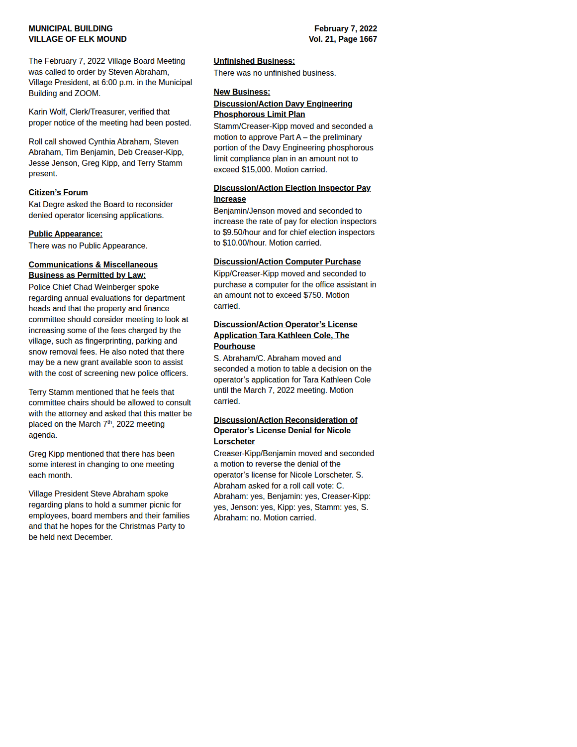MUNICIPAL BUILDING
VILLAGE OF ELK MOUND
February 7, 2022
Vol. 21, Page 1667
The February 7, 2022 Village Board Meeting was called to order by Steven Abraham, Village President, at 6:00 p.m. in the Municipal Building and ZOOM.
Karin Wolf, Clerk/Treasurer, verified that proper notice of the meeting had been posted.
Roll call showed Cynthia Abraham, Steven Abraham, Tim Benjamin, Deb Creaser-Kipp, Jesse Jenson, Greg Kipp, and Terry Stamm present.
Citizen’s Forum
Kat Degre asked the Board to reconsider denied operator licensing applications.
Public Appearance:
There was no Public Appearance.
Communications & Miscellaneous Business as Permitted by Law:
Police Chief Chad Weinberger spoke regarding annual evaluations for department heads and that the property and finance committee should consider meeting to look at increasing some of the fees charged by the village, such as fingerprinting, parking and snow removal fees. He also noted that there may be a new grant available soon to assist with the cost of screening new police officers.
Terry Stamm mentioned that he feels that committee chairs should be allowed to consult with the attorney and asked that this matter be placed on the March 7th, 2022 meeting agenda.
Greg Kipp mentioned that there has been some interest in changing to one meeting each month.
Village President Steve Abraham spoke regarding plans to hold a summer picnic for employees, board members and their families and that he hopes for the Christmas Party to be held next December.
Unfinished Business:
There was no unfinished business.
New Business:
Discussion/Action Davy Engineering Phosphorous Limit Plan
Stamm/Creaser-Kipp moved and seconded a motion to approve Part A – the preliminary portion of the Davy Engineering phosphorous limit compliance plan in an amount not to exceed $15,000. Motion carried.
Discussion/Action Election Inspector Pay Increase
Benjamin/Jenson moved and seconded to increase the rate of pay for election inspectors to $9.50/hour and for chief election inspectors to $10.00/hour. Motion carried.
Discussion/Action Computer Purchase
Kipp/Creaser-Kipp moved and seconded to purchase a computer for the office assistant in an amount not to exceed $750. Motion carried.
Discussion/Action Operator’s License Application Tara Kathleen Cole, The Pourhouse
S. Abraham/C. Abraham moved and seconded a motion to table a decision on the operator’s application for Tara Kathleen Cole until the March 7, 2022 meeting. Motion carried.
Discussion/Action Reconsideration of Operator’s License Denial for Nicole Lorscheter
Creaser-Kipp/Benjamin moved and seconded a motion to reverse the denial of the operator’s license for Nicole Lorscheter. S. Abraham asked for a roll call vote: C. Abraham: yes, Benjamin: yes, Creaser-Kipp: yes, Jenson: yes, Kipp: yes, Stamm: yes, S. Abraham: no. Motion carried.